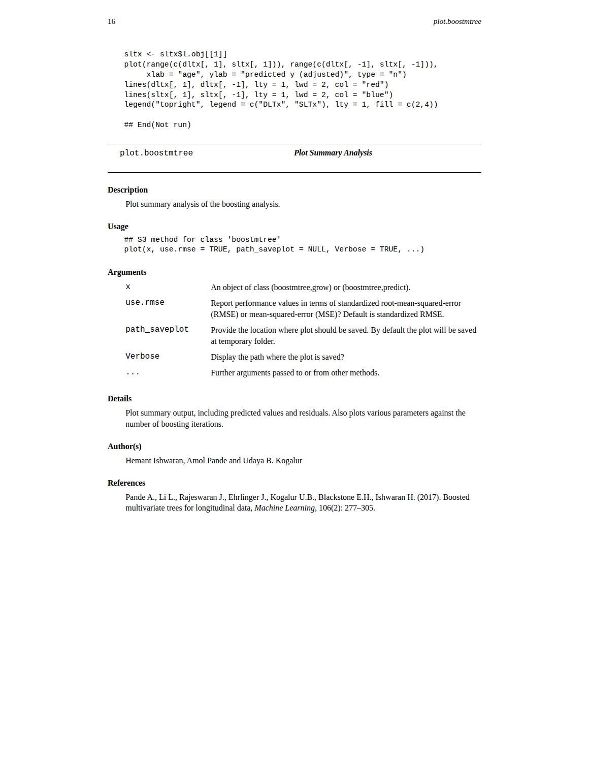16 plot.boostmtree
sltx <- sltx$l.obj[[1]]
plot(range(c(dltx[, 1], sltx[, 1])), range(c(dltx[, -1], sltx[, -1])),
     xlab = "age", ylab = "predicted y (adjusted)", type = "n")
lines(dltx[, 1], dltx[, -1], lty = 1, lwd = 2, col = "red")
lines(sltx[, 1], sltx[, -1], lty = 1, lwd = 2, col = "blue")
legend("topright", legend = c("DLTx", "SLTx"), lty = 1, fill = c(2,4))

## End(Not run)
plot.boostmtree Plot Summary Analysis
Description
Plot summary analysis of the boosting analysis.
Usage
## S3 method for class 'boostmtree'
plot(x, use.rmse = TRUE, path_saveplot = NULL, Verbose = TRUE, ...)
Arguments
| x | An object of class (boostmtree,grow) or (boostmtree,predict). |
| use.rmse | Report performance values in terms of standardized root-mean-squared-error (RMSE) or mean-squared-error (MSE)? Default is standardized RMSE. |
| path_saveplot | Provide the location where plot should be saved. By default the plot will be saved at temporary folder. |
| Verbose | Display the path where the plot is saved? |
| ... | Further arguments passed to or from other methods. |
Details
Plot summary output, including predicted values and residuals. Also plots various parameters against the number of boosting iterations.
Author(s)
Hemant Ishwaran, Amol Pande and Udaya B. Kogalur
References
Pande A., Li L., Rajeswaran J., Ehrlinger J., Kogalur U.B., Blackstone E.H., Ishwaran H. (2017). Boosted multivariate trees for longitudinal data, Machine Learning, 106(2): 277–305.